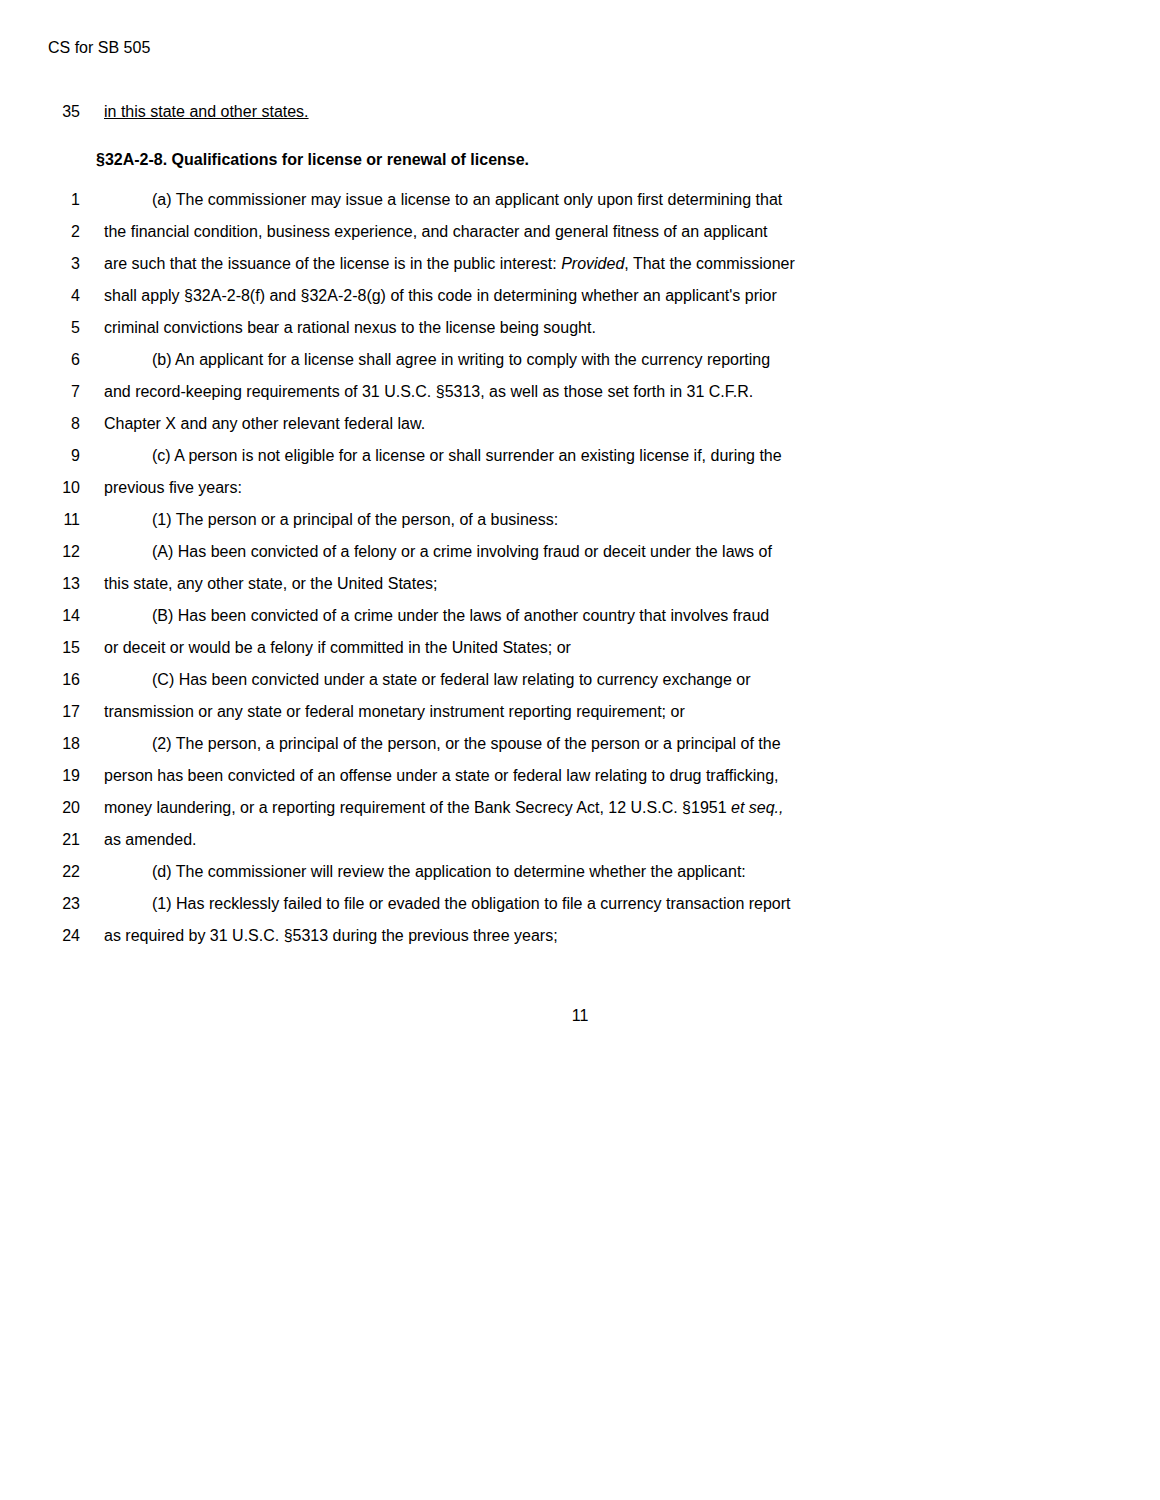CS for SB 505
in this state and other states.
§32A-2-8. Qualifications for license or renewal of license.
(a) The commissioner may issue a license to an applicant only upon first determining that
the financial condition, business experience, and character and general fitness of an applicant
are such that the issuance of the license is in the public interest: Provided, That the commissioner
shall apply §32A-2-8(f) and §32A-2-8(g) of this code in determining whether an applicant's prior
criminal convictions bear a rational nexus to the license being sought.
(b) An applicant for a license shall agree in writing to comply with the currency reporting
and record-keeping requirements of 31 U.S.C. §5313, as well as those set forth in 31 C.F.R.
Chapter X and any other relevant federal law.
(c) A person is not eligible for a license or shall surrender an existing license if, during the
previous five years:
(1) The person or a principal of the person, of a business:
(A) Has been convicted of a felony or a crime involving fraud or deceit under the laws of
this state, any other state, or the United States;
(B) Has been convicted of a crime under the laws of another country that involves fraud
or deceit or would be a felony if committed in the United States; or
(C) Has been convicted under a state or federal law relating to currency exchange or
transmission or any state or federal monetary instrument reporting requirement; or
(2) The person, a principal of the person, or the spouse of the person or a principal of the
person has been convicted of an offense under a state or federal law relating to drug trafficking,
money laundering, or a reporting requirement of the Bank Secrecy Act, 12 U.S.C. §1951 et seq.,
as amended.
(d) The commissioner will review the application to determine whether the applicant:
(1) Has recklessly failed to file or evaded the obligation to file a currency transaction report
as required by 31 U.S.C. §5313 during the previous three years;
11